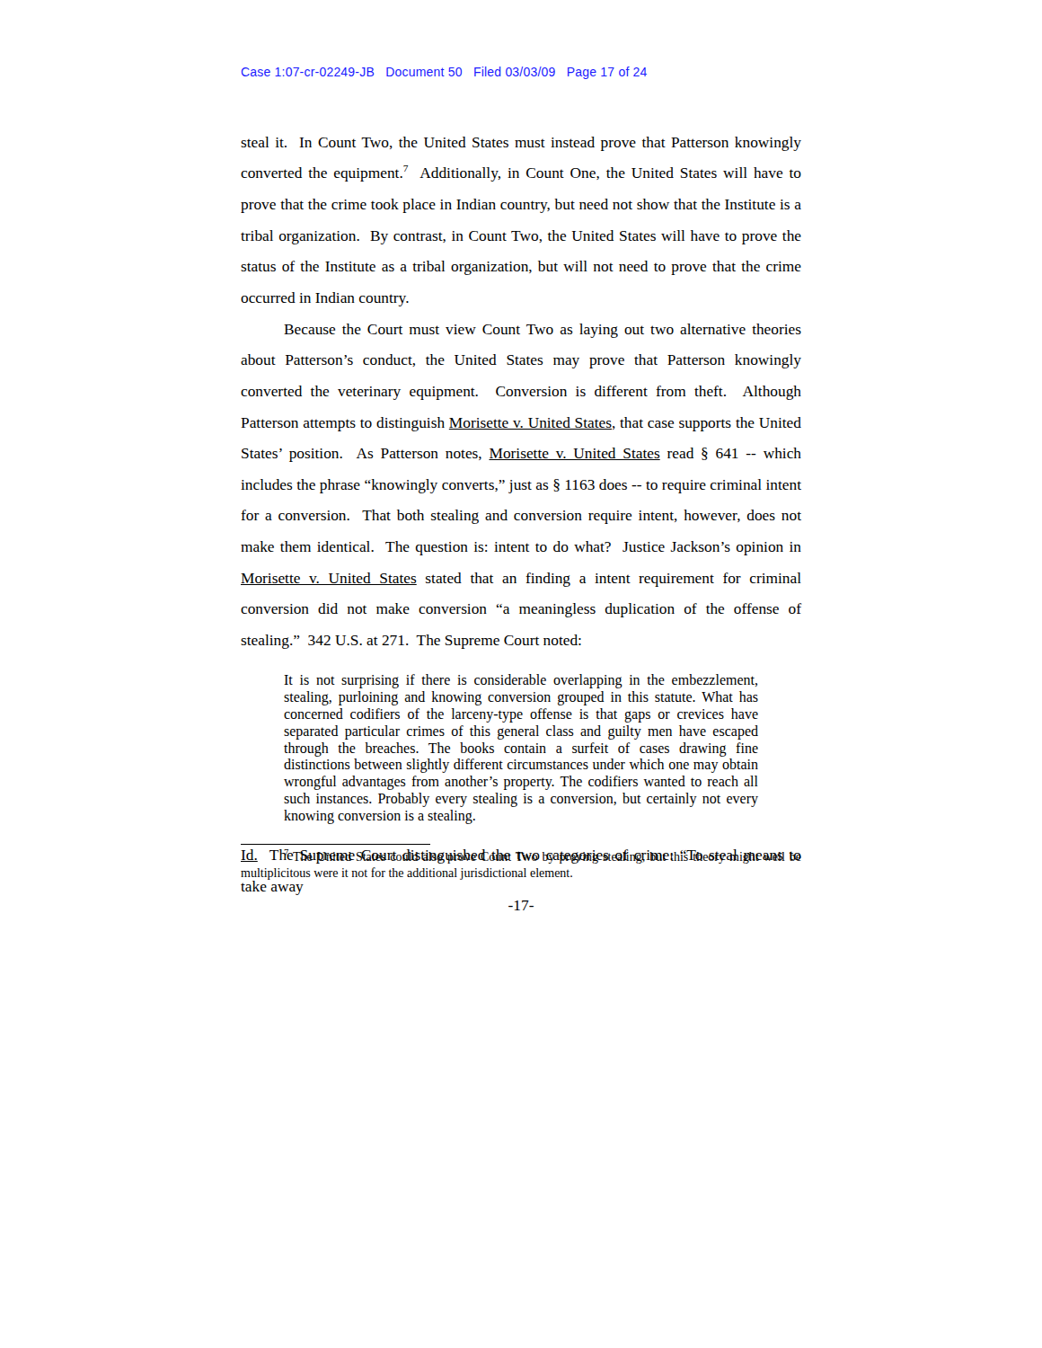Case 1:07-cr-02249-JB Document 50 Filed 03/03/09 Page 17 of 24
steal it. In Count Two, the United States must instead prove that Patterson knowingly converted the equipment.7 Additionally, in Count One, the United States will have to prove that the crime took place in Indian country, but need not show that the Institute is a tribal organization. By contrast, in Count Two, the United States will have to prove the status of the Institute as a tribal organization, but will not need to prove that the crime occurred in Indian country.
Because the Court must view Count Two as laying out two alternative theories about Patterson’s conduct, the United States may prove that Patterson knowingly converted the veterinary equipment. Conversion is different from theft. Although Patterson attempts to distinguish Morisette v. United States, that case supports the United States’ position. As Patterson notes, Morisette v. United States read § 641 -- which includes the phrase “knowingly converts,” just as § 1163 does -- to require criminal intent for a conversion. That both stealing and conversion require intent, however, does not make them identical. The question is: intent to do what? Justice Jackson’s opinion in Morisette v. United States stated that an finding a intent requirement for criminal conversion did not make conversion “a meaningless duplication of the offense of stealing.” 342 U.S. at 271. The Supreme Court noted:
It is not surprising if there is considerable overlapping in the embezzlement, stealing, purloining and knowing conversion grouped in this statute. What has concerned codifiers of the larceny-type offense is that gaps or crevices have separated particular crimes of this general class and guilty men have escaped through the breaches. The books contain a surfeit of cases drawing fine distinctions between slightly different circumstances under which one may obtain wrongful advantages from another’s property. The codifiers wanted to reach all such instances. Probably every stealing is a conversion, but certainly not every knowing conversion is a stealing.
Id. The Supreme Court distinguished the two categories of crime: “To steal means to take away
7 The United States could also prove Count Two by proving stealing, but this theory might well be multiplicitous were it not for the additional jurisdictional element.
-17-